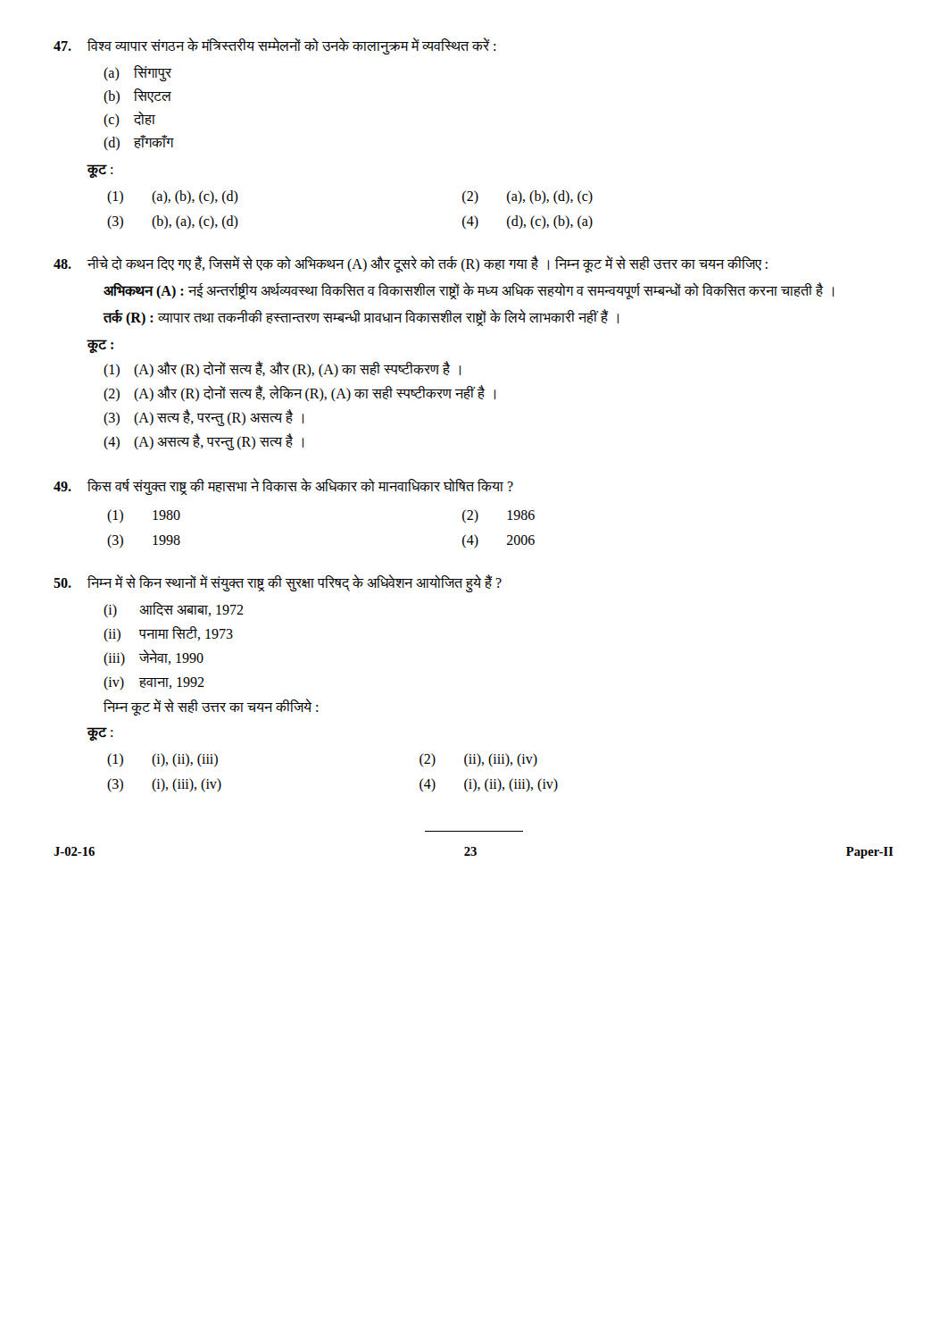47.
विश्व व्यापार संगठन के मंत्रिस्तरीय सम्मेलनों को उनके कालानुक्रम में व्यवस्थित करें :
(a) सिंगापुर
(b) सिएटल
(c) दोहा
(d) हाँगकाँग
कूट :
| (1) | (a), (b), (c), (d) | (2) | (a), (b), (d), (c) |
| (3) | (b), (a), (c), (d) | (4) | (d), (c), (b), (a) |
48.
नीचे दो कथन दिए गए हैं, जिसमें से एक को अभिकथन (A) और दूसरे को तर्क (R) कहा गया है । निम्न कूट में से सही उत्तर का चयन कीजिए :
अभिकथन (A) : नई अन्तर्राष्ट्रीय अर्थव्यवस्था विकसित व विकासशील राष्ट्रों के मध्य अधिक सहयोग व समन्वयपूर्ण सम्बन्धों को विकसित करना चाहती है ।
तर्क (R) : व्यापार तथा तकनीकी हस्तान्तरण सम्बन्धी प्रावधान विकासशील राष्ट्रों के लिये लाभकारी नहीं हैं ।
कूट :
(1)(A) और (R) दोनों सत्य हैं, और (R), (A) का सही स्पष्टीकरण है ।
(2)(A) और (R) दोनों सत्य हैं, लेकिन (R), (A) का सही स्पष्टीकरण नहीं है ।
(3)(A) सत्य है, परन्तु (R) असत्य है ।
(4)(A) असत्य है, परन्तु (R) सत्य है ।
49.
किस वर्ष संयुक्त राष्ट्र की महासभा ने विकास के अधिकार को मानवाधिकार घोषित किया ?
| (1) | 1980 | (2) | 1986 |
| (3) | 1998 | (4) | 2006 |
50.
निम्न में से किन स्थानों में संयुक्त राष्ट्र की सुरक्षा परिषद् के अधिवेशन आयोजित हुये हैं ?
(i) आदिस अबाबा, 1972
(ii) पनामा सिटी, 1973
(iii) जेनेवा, 1990
(iv) हवाना, 1992
निम्न कूट में से सही उत्तर का चयन कीजिये :
कूट :
| (1) | (i), (ii), (iii) | (2) | (ii), (iii), (iv) |
| (3) | (i), (iii), (iv) | (4) | (i), (ii), (iii), (iv) |
J-02-16
23
Paper-II